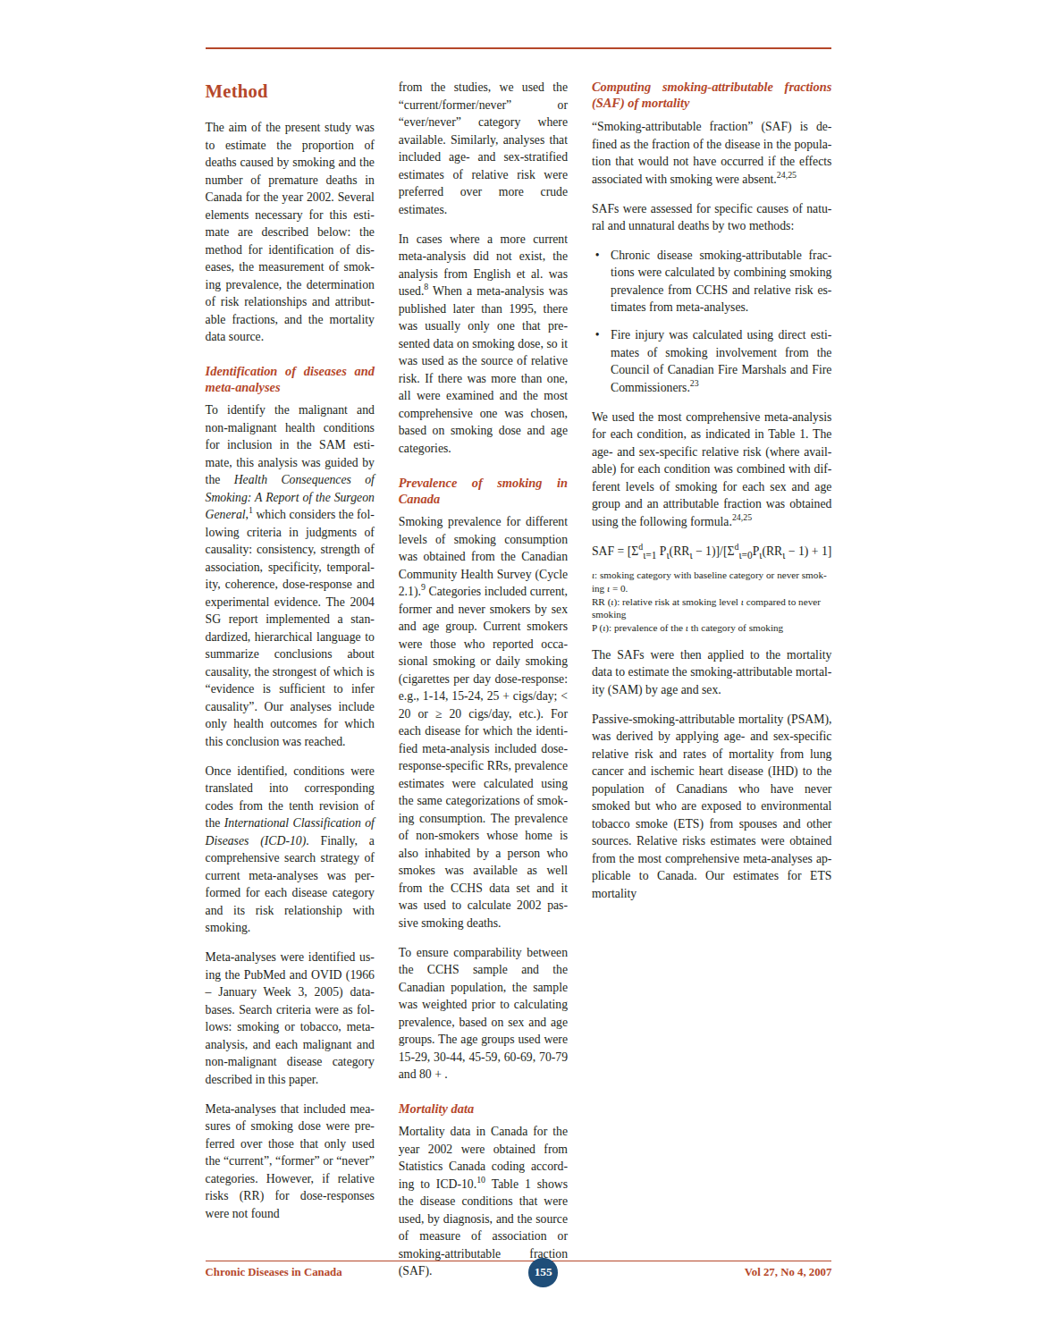Method
The aim of the present study was to estimate the proportion of deaths caused by smoking and the number of premature deaths in Canada for the year 2002. Several elements necessary for this estimate are described below: the method for identification of diseases, the measurement of smoking prevalence, the determination of risk relationships and attributable fractions, and the mortality data source.
Identification of diseases and meta-analyses
To identify the malignant and non-malignant health conditions for inclusion in the SAM estimate, this analysis was guided by the Health Consequences of Smoking: A Report of the Surgeon General,1 which considers the following criteria in judgments of causality: consistency, strength of association, specificity, temporality, coherence, dose-response and experimental evidence. The 2004 SG report implemented a standardized, hierarchical language to summarize conclusions about causality, the strongest of which is “evidence is sufficient to infer causality”. Our analyses include only health outcomes for which this conclusion was reached.
Once identified, conditions were translated into corresponding codes from the tenth revision of the International Classification of Diseases (ICD-10). Finally, a comprehensive search strategy of current meta-analyses was performed for each disease category and its risk relationship with smoking.
Meta-analyses were identified using the PubMed and OVID (1966 – January Week 3, 2005) databases. Search criteria were as follows: smoking or tobacco, meta-analysis, and each malignant and non-malignant disease category described in this paper.
Meta-analyses that included measures of smoking dose were preferred over those that only used the “current”, “former” or “never” categories. However, if relative risks (RR) for dose-responses were not found
from the studies, we used the “current/former/never” or “ever/never” category where available. Similarly, analyses that included age- and sex-stratified estimates of relative risk were preferred over more crude estimates.
In cases where a more current meta-analysis did not exist, the analysis from English et al. was used.8 When a meta-analysis was published later than 1995, there was usually only one that presented data on smoking dose, so it was used as the source of relative risk. If there was more than one, all were examined and the most comprehensive one was chosen, based on smoking dose and age categories.
Prevalence of smoking in Canada
Smoking prevalence for different levels of smoking consumption was obtained from the Canadian Community Health Survey (Cycle 2.1).9 Categories included current, former and never smokers by sex and age group. Current smokers were those who reported occasional smoking or daily smoking (cigarettes per day dose-response: e.g., 1-14, 15-24, 25 + cigs/day; < 20 or ≥ 20 cigs/day, etc.). For each disease for which the identified meta-analysis included dose-response-specific RRs, prevalence estimates were calculated using the same categorizations of smoking consumption. The prevalence of non-smokers whose home is also inhabited by a person who smokes was available as well from the CCHS data set and it was used to calculate 2002 passive smoking deaths.
To ensure comparability between the CCHS sample and the Canadian population, the sample was weighted prior to calculating prevalence, based on sex and age groups. The age groups used were 15-29, 30-44, 45-59, 60-69, 70-79 and 80 + .
Mortality data
Mortality data in Canada for the year 2002 were obtained from Statistics Canada coding according to ICD-10.10 Table 1 shows the disease conditions that were used, by diagnosis, and the source of measure of association or smoking-attributable fraction (SAF).
Computing smoking-attributable fractions (SAF) of mortality
“Smoking-attributable fraction” (SAF) is defined as the fraction of the disease in the population that would not have occurred if the effects associated with smoking were absent.24,25
SAFs were assessed for specific causes of natural and unnatural deaths by two methods:
Chronic disease smoking-attributable fractions were calculated by combining smoking prevalence from CCHS and relative risk estimates from meta-analyses.
Fire injury was calculated using direct estimates of smoking involvement from the Council of Canadian Fire Marshals and Fire Commissioners.23
We used the most comprehensive meta-analysis for each condition, as indicated in Table 1. The age- and sex-specific relative risk (where available) for each condition was combined with different levels of smoking for each sex and age group and an attributable fraction was obtained using the following formula.24,25
SAF = [Σdι=1 Pι(RRι − 1)]/[Σdι=0Pι(RRι − 1) + 1]
ι: smoking category with baseline category or never smoking ι = 0.
RR (ι): relative risk at smoking level ι compared to never smoking
P (ι): prevalence of the ι th category of smoking
The SAFs were then applied to the mortality data to estimate the smoking-attributable mortality (SAM) by age and sex.
Passive-smoking-attributable mortality (PSAM), was derived by applying age- and sex-specific relative risk and rates of mortality from lung cancer and ischemic heart disease (IHD) to the population of Canadians who have never smoked but who are exposed to environmental tobacco smoke (ETS) from spouses and other sources. Relative risks estimates were obtained from the most comprehensive meta-analyses applicable to Canada. Our estimates for ETS mortality
Chronic Diseases in Canada
155
Vol 27, No 4, 2007